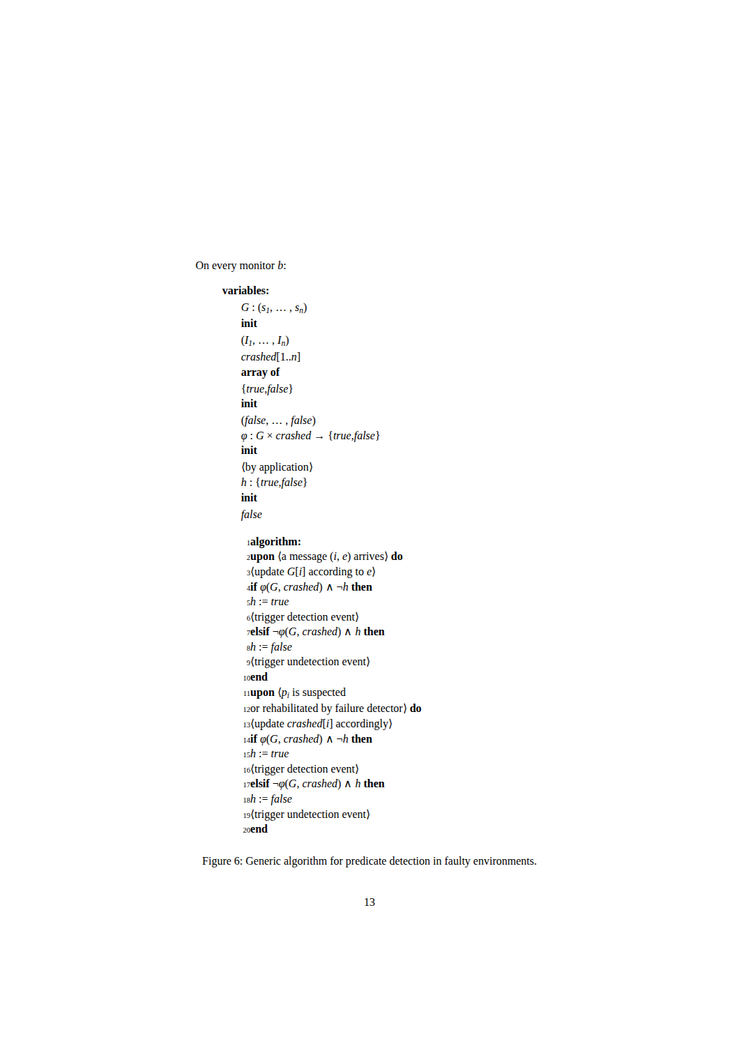On every monitor b:
variables: G : (s1, … , sn) init (I1, … , In) crashed[1..n] array of {true,false} init (false, … , false) φ : G × crashed → {true,false} init ⟨by application⟩ h : {true,false} init false
| 1 | algorithm: |
| 2 | upon ⟨a message ( i , e ) arrives⟩ do |
| 3 | ⟨update G [ i ] according to e ⟩ |
| 4 | if φ ( G , crashed ) ∧ ¬ h then |
| 5 | h := true |
| 6 | ⟨trigger detection event⟩ |
| 7 | elsif ¬ φ ( G , crashed ) ∧ h then |
| 8 | h := false |
| 9 | ⟨trigger undetection event⟩ |
| 10 | end |
| 11 | upon ⟨ p i is suspected |
| 12 | or rehabilitated by failure detector⟩ do |
| 13 | ⟨update crashed [ i ] accordingly⟩ |
| 14 | if φ ( G , crashed ) ∧ ¬ h then |
| 15 | h := true |
| 16 | ⟨trigger detection event⟩ |
| 17 | elsif ¬ φ ( G , crashed ) ∧ h then |
| 18 | h := false |
| 19 | ⟨trigger undetection event⟩ |
| 20 | end |
Figure 6: Generic algorithm for predicate detection in faulty environments.
13